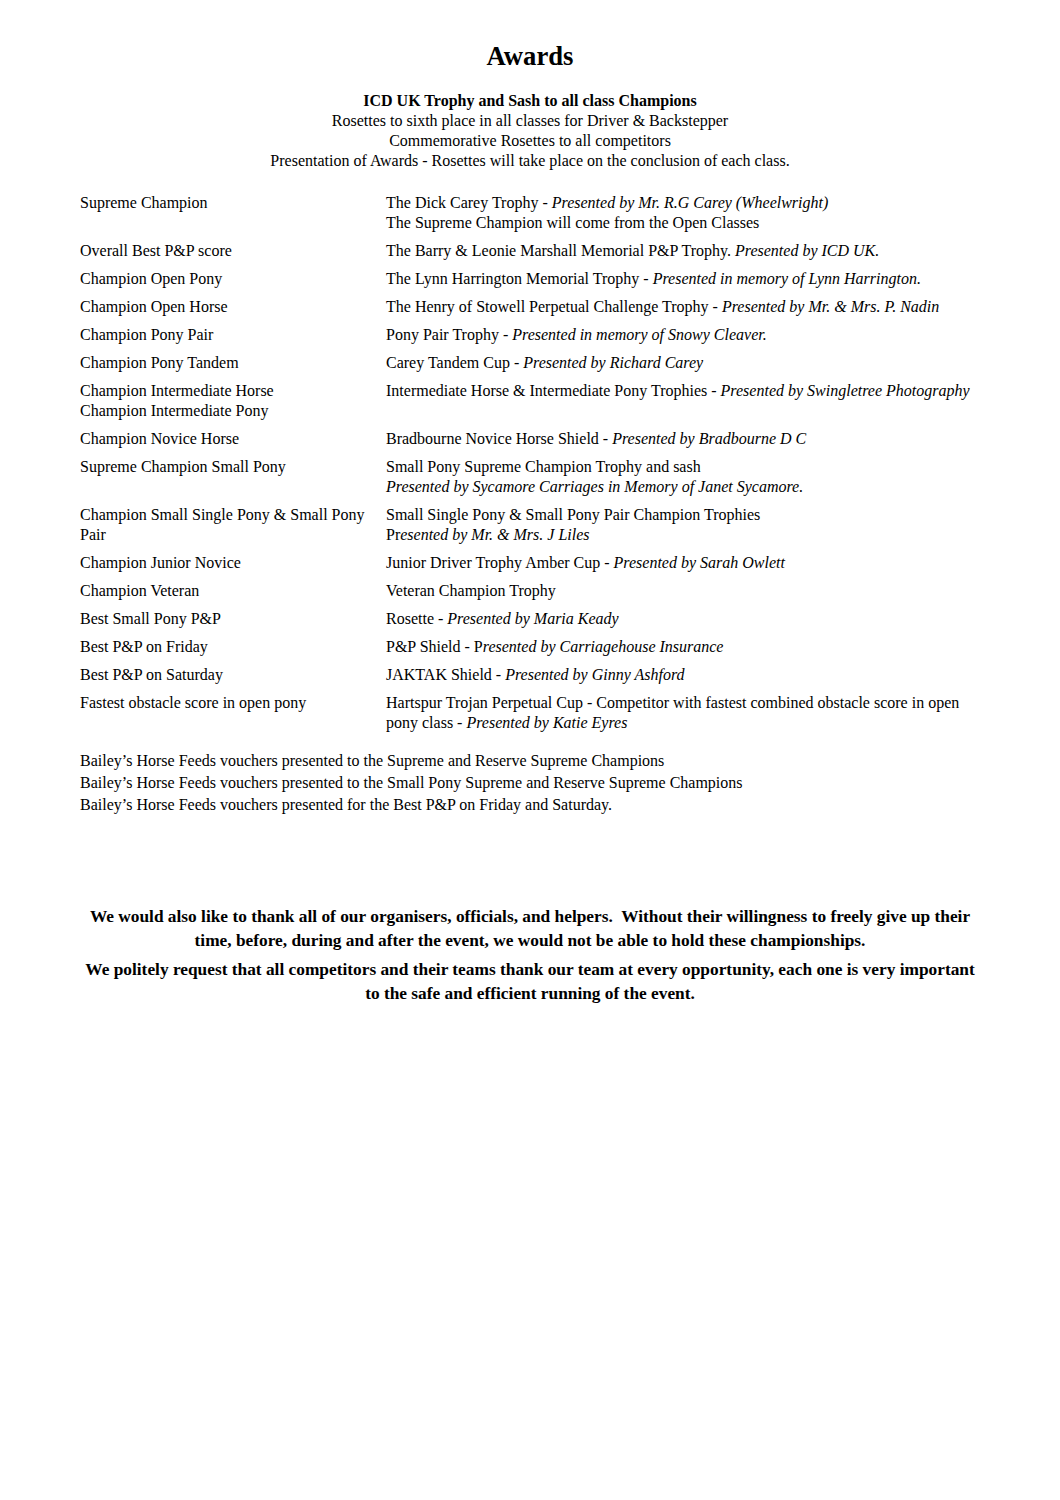Awards
ICD UK Trophy and Sash to all class Champions
Rosettes to sixth place in all classes for Driver & Backstepper
Commemorative Rosettes to all competitors
Presentation of Awards - Rosettes will take place on the conclusion of each class.
| Supreme Champion | The Dick Carey Trophy - Presented by Mr. R.G Carey (Wheelwright) The Supreme Champion will come from the Open Classes |
| Overall Best P&P score | The Barry & Leonie Marshall Memorial P&P Trophy. Presented by ICD UK. |
| Champion Open Pony | The Lynn Harrington Memorial Trophy - Presented in memory of Lynn Harrington. |
| Champion Open Horse | The Henry of Stowell Perpetual Challenge Trophy - Presented by Mr. & Mrs. P. Nadin |
| Champion Pony Pair | Pony Pair Trophy - Presented in memory of Snowy Cleaver. |
| Champion Pony Tandem | Carey Tandem Cup - Presented by Richard Carey |
| Champion Intermediate Horse Champion Intermediate Pony | Intermediate Horse & Intermediate Pony Trophies - Presented by Swingletree Photography |
| Champion Novice Horse | Bradbourne Novice Horse Shield - Presented by Bradbourne D C |
| Supreme Champion Small Pony | Small Pony Supreme Champion Trophy and sash Presented by Sycamore Carriages in Memory of Janet Sycamore. |
| Champion Small Single Pony & Small Pony Pair | Small Single Pony & Small Pony Pair Champion Trophies Pr esented by Mr. & Mrs. J Liles |
| Champion Junior Novice | Junior Driver Trophy Amber Cup - Presented by Sarah Owlett |
| Champion Veteran | Veteran Champion Trophy |
| Best Small Pony P&P | Rosette - Presented by Maria Keady |
| Best P&P on Friday | P&P Shield - P resented by Carriagehouse Insurance |
| Best P&P on Saturday | JAKTAK Shield - Presented by Ginny Ashford |
| Fastest obstacle score in open pony | Hartspur Trojan Perpetual Cup - Competitor with fastest combined obstacle score in open pony class - Presented by Katie Eyres |
Bailey’s Horse Feeds vouchers presented to the Supreme and Reserve Supreme Champions
Bailey’s Horse Feeds vouchers presented to the Small Pony Supreme and Reserve Supreme Champions
Bailey’s Horse Feeds vouchers presented for the Best P&P on Friday and Saturday.
We would also like to thank all of our organisers, officials, and helpers. Without their willingness to freely give up their time, before, during and after the event, we would not be able to hold these championships.
We politely request that all competitors and their teams thank our team at every opportunity, each one is very important to the safe and efficient running of the event.